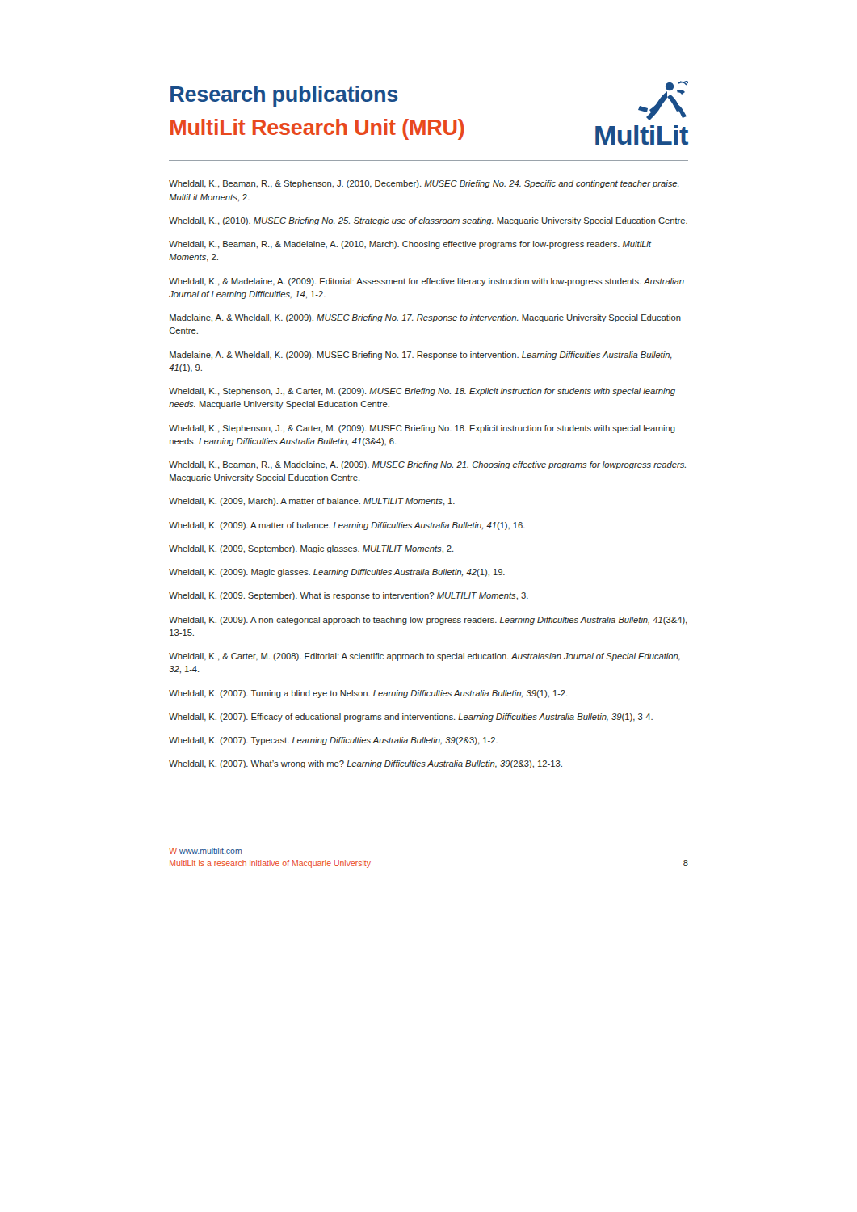Research publications
MultiLit Research Unit (MRU)
MultiLit
Wheldall, K., Beaman, R., & Stephenson, J. (2010, December). MUSEC Briefing No. 24. Specific and contingent teacher praise. MultiLit Moments, 2.
Wheldall, K., (2010). MUSEC Briefing No. 25. Strategic use of classroom seating. Macquarie University Special Education Centre.
Wheldall, K., Beaman, R., & Madelaine, A. (2010, March). Choosing effective programs for low-progress readers. MultiLit Moments, 2.
Wheldall, K., & Madelaine, A. (2009). Editorial: Assessment for effective literacy instruction with low-progress students. Australian Journal of Learning Difficulties, 14, 1-2.
Madelaine, A. & Wheldall, K. (2009). MUSEC Briefing No. 17. Response to intervention. Macquarie University Special Education Centre.
Madelaine, A. & Wheldall, K. (2009). MUSEC Briefing No. 17. Response to intervention. Learning Difficulties Australia Bulletin, 41(1), 9.
Wheldall, K., Stephenson, J., & Carter, M. (2009). MUSEC Briefing No. 18. Explicit instruction for students with special learning needs. Macquarie University Special Education Centre.
Wheldall, K., Stephenson, J., & Carter, M. (2009). MUSEC Briefing No. 18. Explicit instruction for students with special learning needs. Learning Difficulties Australia Bulletin, 41(3&4), 6.
Wheldall, K., Beaman, R., & Madelaine, A. (2009). MUSEC Briefing No. 21. Choosing effective programs for lowprogress readers. Macquarie University Special Education Centre.
Wheldall, K. (2009, March). A matter of balance. MULTILIT Moments, 1.
Wheldall, K. (2009). A matter of balance. Learning Difficulties Australia Bulletin, 41(1), 16.
Wheldall, K. (2009, September). Magic glasses. MULTILIT Moments, 2.
Wheldall, K. (2009). Magic glasses. Learning Difficulties Australia Bulletin, 42(1), 19.
Wheldall, K. (2009. September). What is response to intervention? MULTILIT Moments, 3.
Wheldall, K. (2009). A non-categorical approach to teaching low-progress readers. Learning Difficulties Australia Bulletin, 41(3&4), 13-15.
Wheldall, K., & Carter, M. (2008). Editorial: A scientific approach to special education. Australasian Journal of Special Education, 32, 1-4.
Wheldall, K. (2007). Turning a blind eye to Nelson. Learning Difficulties Australia Bulletin, 39(1), 1-2.
Wheldall, K. (2007). Efficacy of educational programs and interventions. Learning Difficulties Australia Bulletin, 39(1), 3-4.
Wheldall, K. (2007). Typecast. Learning Difficulties Australia Bulletin, 39(2&3), 1-2.
Wheldall, K. (2007). What’s wrong with me? Learning Difficulties Australia Bulletin, 39(2&3), 12-13.
W www.multilit.com
MultiLit is a research initiative of Macquarie University
8